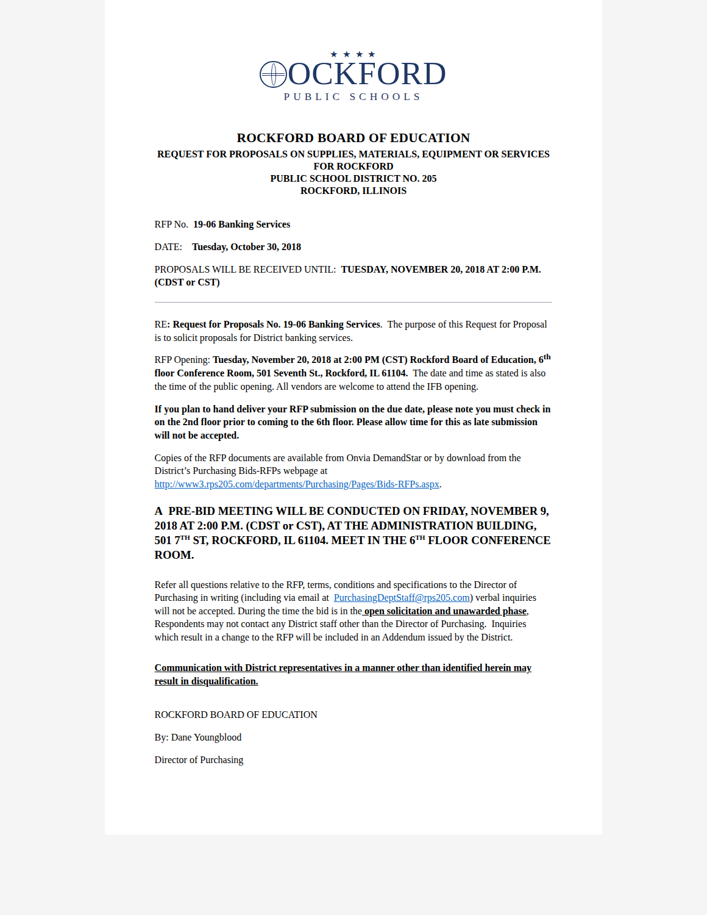★ ★ ★ ★
OCKFORD
PUBLIC SCHOOLS
ROCKFORD BOARD OF EDUCATION
REQUEST FOR PROPOSALS ON SUPPLIES, MATERIALS, EQUIPMENT OR SERVICES FOR ROCKFORD
PUBLIC SCHOOL DISTRICT NO. 205
ROCKFORD, ILLINOIS
RFP No. 19-06 Banking Services
DATE: Tuesday, October 30, 2018
PROPOSALS WILL BE RECEIVED UNTIL: TUESDAY, NOVEMBER 20, 2018 AT 2:00 P.M. (CDST or CST)
RE: Request for Proposals No. 19-06 Banking Services. The purpose of this Request for Proposal is to solicit proposals for District banking services.
RFP Opening: Tuesday, November 20, 2018 at 2:00 PM (CST) Rockford Board of Education, 6th floor Conference Room, 501 Seventh St., Rockford, IL 61104. The date and time as stated is also the time of the public opening. All vendors are welcome to attend the IFB opening.
If you plan to hand deliver your RFP submission on the due date, please note you must check in on the 2nd floor prior to coming to the 6th floor. Please allow time for this as late submission will not be accepted.
Copies of the RFP documents are available from Onvia DemandStar or by download from the District’s Purchasing Bids-RFPs webpage at http://www3.rps205.com/departments/Purchasing/Pages/Bids-RFPs.aspx.
A PRE-BID MEETING WILL BE CONDUCTED ON FRIDAY, NOVEMBER 9, 2018 AT 2:00 P.M. (CDST or CST), AT THE ADMINISTRATION BUILDING, 501 7TH ST, ROCKFORD, IL 61104. MEET IN THE 6TH FLOOR CONFERENCE ROOM.
Refer all questions relative to the RFP, terms, conditions and specifications to the Director of Purchasing in writing (including via email at PurchasingDeptStaff@rps205.com) verbal inquiries will not be accepted. During the time the bid is in the open solicitation and unawarded phase, Respondents may not contact any District staff other than the Director of Purchasing. Inquiries which result in a change to the RFP will be included in an Addendum issued by the District.
Communication with District representatives in a manner other than identified herein may result in disqualification.
ROCKFORD BOARD OF EDUCATION
By: Dane Youngblood
Director of Purchasing